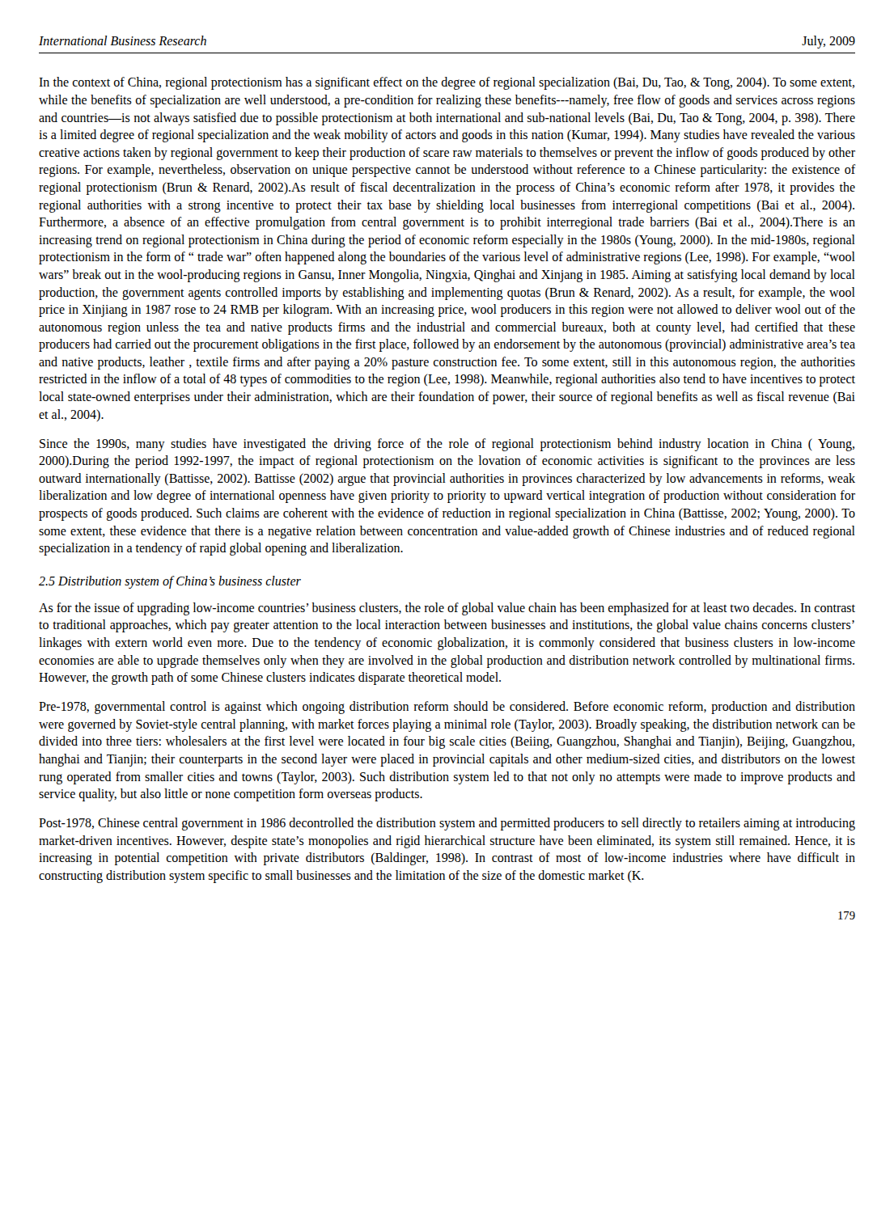International Business Research July, 2009
In the context of China, regional protectionism has a significant effect on the degree of regional specialization (Bai, Du, Tao, & Tong, 2004). To some extent, while the benefits of specialization are well understood, a pre-condition for realizing these benefits---namely, free flow of goods and services across regions and countries—is not always satisfied due to possible protectionism at both international and sub-national levels (Bai, Du, Tao & Tong, 2004, p. 398). There is a limited degree of regional specialization and the weak mobility of actors and goods in this nation (Kumar, 1994). Many studies have revealed the various creative actions taken by regional government to keep their production of scare raw materials to themselves or prevent the inflow of goods produced by other regions. For example, nevertheless, observation on unique perspective cannot be understood without reference to a Chinese particularity: the existence of regional protectionism (Brun & Renard, 2002).As result of fiscal decentralization in the process of China’s economic reform after 1978, it provides the regional authorities with a strong incentive to protect their tax base by shielding local businesses from interregional competitions (Bai et al., 2004). Furthermore, a absence of an effective promulgation from central government is to prohibit interregional trade barriers (Bai et al., 2004).There is an increasing trend on regional protectionism in China during the period of economic reform especially in the 1980s (Young, 2000). In the mid-1980s, regional protectionism in the form of “ trade war” often happened along the boundaries of the various level of administrative regions (Lee, 1998). For example, “wool wars” break out in the wool-producing regions in Gansu, Inner Mongolia, Ningxia, Qinghai and Xinjang in 1985. Aiming at satisfying local demand by local production, the government agents controlled imports by establishing and implementing quotas (Brun & Renard, 2002). As a result, for example, the wool price in Xinjiang in 1987 rose to 24 RMB per kilogram. With an increasing price, wool producers in this region were not allowed to deliver wool out of the autonomous region unless the tea and native products firms and the industrial and commercial bureaux, both at county level, had certified that these producers had carried out the procurement obligations in the first place, followed by an endorsement by the autonomous (provincial) administrative area’s tea and native products, leather , textile firms and after paying a 20% pasture construction fee. To some extent, still in this autonomous region, the authorities restricted in the inflow of a total of 48 types of commodities to the region (Lee, 1998). Meanwhile, regional authorities also tend to have incentives to protect local state-owned enterprises under their administration, which are their foundation of power, their source of regional benefits as well as fiscal revenue (Bai et al., 2004).
Since the 1990s, many studies have investigated the driving force of the role of regional protectionism behind industry location in China ( Young, 2000).During the period 1992-1997, the impact of regional protectionism on the lovation of economic activities is significant to the provinces are less outward internationally (Battisse, 2002). Battisse (2002) argue that provincial authorities in provinces characterized by low advancements in reforms, weak liberalization and low degree of international openness have given priority to priority to upward vertical integration of production without consideration for prospects of goods produced. Such claims are coherent with the evidence of reduction in regional specialization in China (Battisse, 2002; Young, 2000). To some extent, these evidence that there is a negative relation between concentration and value-added growth of Chinese industries and of reduced regional specialization in a tendency of rapid global opening and liberalization.
2.5 Distribution system of China’s business cluster
As for the issue of upgrading low-income countries’ business clusters, the role of global value chain has been emphasized for at least two decades. In contrast to traditional approaches, which pay greater attention to the local interaction between businesses and institutions, the global value chains concerns clusters’ linkages with extern world even more. Due to the tendency of economic globalization, it is commonly considered that business clusters in low-income economies are able to upgrade themselves only when they are involved in the global production and distribution network controlled by multinational firms. However, the growth path of some Chinese clusters indicates disparate theoretical model.
Pre-1978, governmental control is against which ongoing distribution reform should be considered. Before economic reform, production and distribution were governed by Soviet-style central planning, with market forces playing a minimal role (Taylor, 2003). Broadly speaking, the distribution network can be divided into three tiers: wholesalers at the first level were located in four big scale cities (Beiing, Guangzhou, Shanghai and Tianjin), Beijing, Guangzhou, hanghai and Tianjin; their counterparts in the second layer were placed in provincial capitals and other medium-sized cities, and distributors on the lowest rung operated from smaller cities and towns (Taylor, 2003). Such distribution system led to that not only no attempts were made to improve products and service quality, but also little or none competition form overseas products.
Post-1978, Chinese central government in 1986 decontrolled the distribution system and permitted producers to sell directly to retailers aiming at introducing market-driven incentives. However, despite state’s monopolies and rigid hierarchical structure have been eliminated, its system still remained. Hence, it is increasing in potential competition with private distributors (Baldinger, 1998). In contrast of most of low-income industries where have difficult in constructing distribution system specific to small businesses and the limitation of the size of the domestic market (K.
179